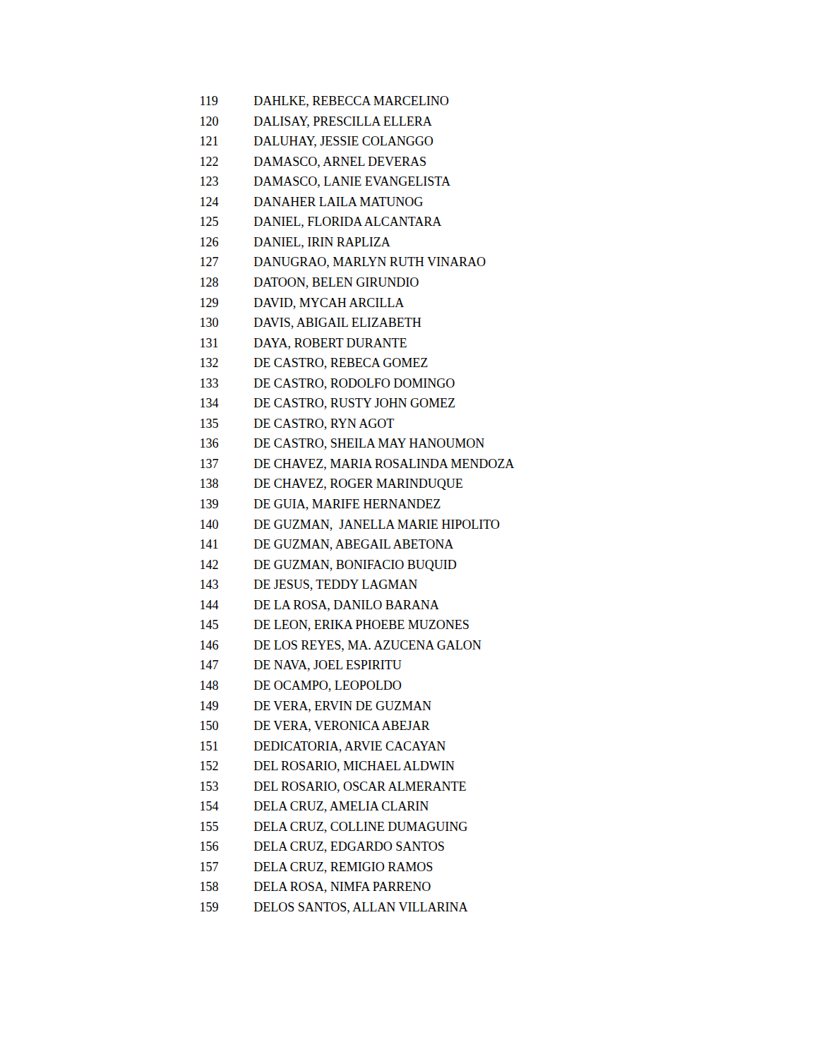| 119 | DAHLKE, REBECCA MARCELINO |
| 120 | DALISAY, PRESCILLA ELLERA |
| 121 | DALUHAY, JESSIE COLANGGO |
| 122 | DAMASCO, ARNEL DEVERAS |
| 123 | DAMASCO, LANIE EVANGELISTA |
| 124 | DANAHER LAILA MATUNOG |
| 125 | DANIEL, FLORIDA ALCANTARA |
| 126 | DANIEL, IRIN RAPLIZA |
| 127 | DANUGRAO, MARLYN RUTH VINARAO |
| 128 | DATOON, BELEN GIRUNDIO |
| 129 | DAVID, MYCAH ARCILLA |
| 130 | DAVIS, ABIGAIL ELIZABETH |
| 131 | DAYA, ROBERT DURANTE |
| 132 | DE CASTRO, REBECA GOMEZ |
| 133 | DE CASTRO, RODOLFO DOMINGO |
| 134 | DE CASTRO, RUSTY JOHN GOMEZ |
| 135 | DE CASTRO, RYN AGOT |
| 136 | DE CASTRO, SHEILA MAY HANOUMON |
| 137 | DE CHAVEZ, MARIA ROSALINDA MENDOZA |
| 138 | DE CHAVEZ, ROGER MARINDUQUE |
| 139 | DE GUIA, MARIFE HERNANDEZ |
| 140 | DE GUZMAN, JANELLA MARIE HIPOLITO |
| 141 | DE GUZMAN, ABEGAIL ABETONA |
| 142 | DE GUZMAN, BONIFACIO BUQUID |
| 143 | DE JESUS, TEDDY LAGMAN |
| 144 | DE LA ROSA, DANILO BARANA |
| 145 | DE LEON, ERIKA PHOEBE MUZONES |
| 146 | DE LOS REYES, MA. AZUCENA GALON |
| 147 | DE NAVA, JOEL ESPIRITU |
| 148 | DE OCAMPO, LEOPOLDO |
| 149 | DE VERA, ERVIN DE GUZMAN |
| 150 | DE VERA, VERONICA ABEJAR |
| 151 | DEDICATORIA, ARVIE CACAYAN |
| 152 | DEL ROSARIO, MICHAEL ALDWIN |
| 153 | DEL ROSARIO, OSCAR ALMERANTE |
| 154 | DELA CRUZ, AMELIA CLARIN |
| 155 | DELA CRUZ, COLLINE DUMAGUING |
| 156 | DELA CRUZ, EDGARDO SANTOS |
| 157 | DELA CRUZ, REMIGIO RAMOS |
| 158 | DELA ROSA, NIMFA PARRENO |
| 159 | DELOS SANTOS, ALLAN VILLARINA |